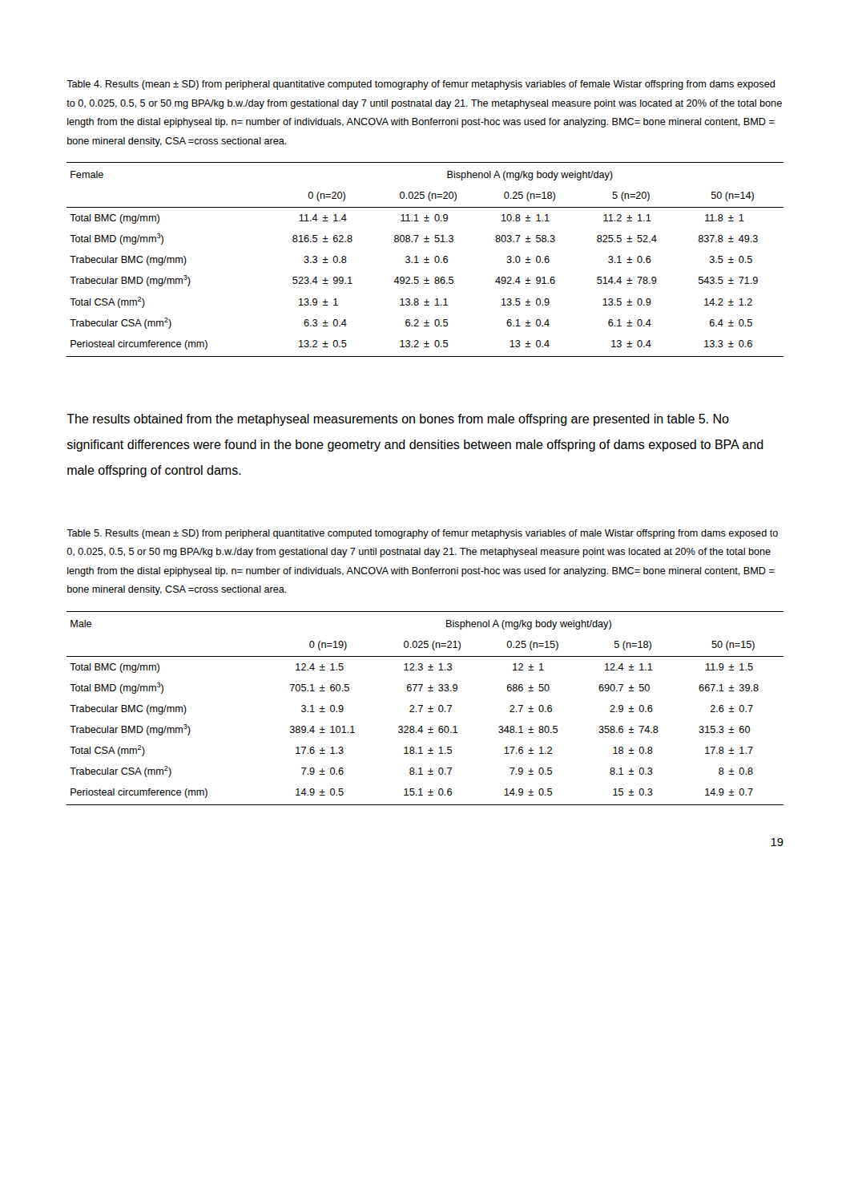Table 4. Results (mean ± SD) from peripheral quantitative computed tomography of femur metaphysis variables of female Wistar offspring from dams exposed to 0, 0.025, 0.5, 5 or 50 mg BPA/kg b.w./day from gestational day 7 until postnatal day 21. The metaphyseal measure point was located at 20% of the total bone length from the distal epiphyseal tip. n= number of individuals, ANCOVA with Bonferroni post-hoc was used for analyzing. BMC= bone mineral content, BMD = bone mineral density, CSA =cross sectional area.
| Female | Bisphenol A (mg/kg body weight/day) |
| --- | --- |
| | 0 (n=20) | 0.025 (n=20) | 0.25 (n=18) | 5 (n=20) | 50 (n=14) |
| Total BMC (mg/mm) | 11.4 | ± | 1.4 | 11.1 | ± | 0.9 | 10.8 | ± | 1.1 | 11.2 | ± | 1.1 | 11.8 | ± | 1 |
| Total BMD (mg/mm 3 ) | 816.5 | ± | 62.8 | 808.7 | ± | 51.3 | 803.7 | ± | 58.3 | 825.5 | ± | 52.4 | 837.8 | ± | 49.3 |
| Trabecular BMC (mg/mm) | 3.3 | ± | 0.8 | 3.1 | ± | 0.6 | 3.0 | ± | 0.6 | 3.1 | ± | 0.6 | 3.5 | ± | 0.5 |
| Trabecular BMD (mg/mm 3 ) | 523.4 | ± | 99.1 | 492.5 | ± | 86.5 | 492.4 | ± | 91.6 | 514.4 | ± | 78.9 | 543.5 | ± | 71.9 |
| Total CSA (mm 2 ) | 13.9 | ± | 1 | 13.8 | ± | 1.1 | 13.5 | ± | 0.9 | 13.5 | ± | 0.9 | 14.2 | ± | 1.2 |
| Trabecular CSA (mm 2 ) | 6.3 | ± | 0.4 | 6.2 | ± | 0.5 | 6.1 | ± | 0.4 | 6.1 | ± | 0.4 | 6.4 | ± | 0.5 |
| Periosteal circumference (mm) | 13.2 | ± | 0.5 | 13.2 | ± | 0.5 | 13 | ± | 0.4 | 13 | ± | 0.4 | 13.3 | ± | 0.6 |
The results obtained from the metaphyseal measurements on bones from male offspring are presented in table 5. No significant differences were found in the bone geometry and densities between male offspring of dams exposed to BPA and male offspring of control dams.
Table 5. Results (mean ± SD) from peripheral quantitative computed tomography of femur metaphysis variables of male Wistar offspring from dams exposed to 0, 0.025, 0.5, 5 or 50 mg BPA/kg b.w./day from gestational day 7 until postnatal day 21. The metaphyseal measure point was located at 20% of the total bone length from the distal epiphyseal tip. n= number of individuals, ANCOVA with Bonferroni post-hoc was used for analyzing. BMC= bone mineral content, BMD = bone mineral density, CSA =cross sectional area.
| Male | Bisphenol A (mg/kg body weight/day) |
| --- | --- |
| | 0 (n=19) | 0.025 (n=21) | 0.25 (n=15) | 5 (n=18) | 50 (n=15) |
| Total BMC (mg/mm) | 12.4 | ± | 1.5 | 12.3 | ± | 1.3 | 12 | ± | 1 | 12.4 | ± | 1.1 | 11.9 | ± | 1.5 |
| Total BMD (mg/mm 3 ) | 705.1 | ± | 60.5 | 677 | ± | 33.9 | 686 | ± | 50 | 690.7 | ± | 50 | 667.1 | ± | 39.8 |
| Trabecular BMC (mg/mm) | 3.1 | ± | 0.9 | 2.7 | ± | 0.7 | 2.7 | ± | 0.6 | 2.9 | ± | 0.6 | 2.6 | ± | 0.7 |
| Trabecular BMD (mg/mm 3 ) | 389.4 | ± | 101.1 | 328.4 | ± | 60.1 | 348.1 | ± | 80.5 | 358.6 | ± | 74.8 | 315.3 | ± | 60 |
| Total CSA (mm 2 ) | 17.6 | ± | 1.3 | 18.1 | ± | 1.5 | 17.6 | ± | 1.2 | 18 | ± | 0.8 | 17.8 | ± | 1.7 |
| Trabecular CSA (mm 2 ) | 7.9 | ± | 0.6 | 8.1 | ± | 0.7 | 7.9 | ± | 0.5 | 8.1 | ± | 0.3 | 8 | ± | 0.8 |
| Periosteal circumference (mm) | 14.9 | ± | 0.5 | 15.1 | ± | 0.6 | 14.9 | ± | 0.5 | 15 | ± | 0.3 | 14.9 | ± | 0.7 |
19